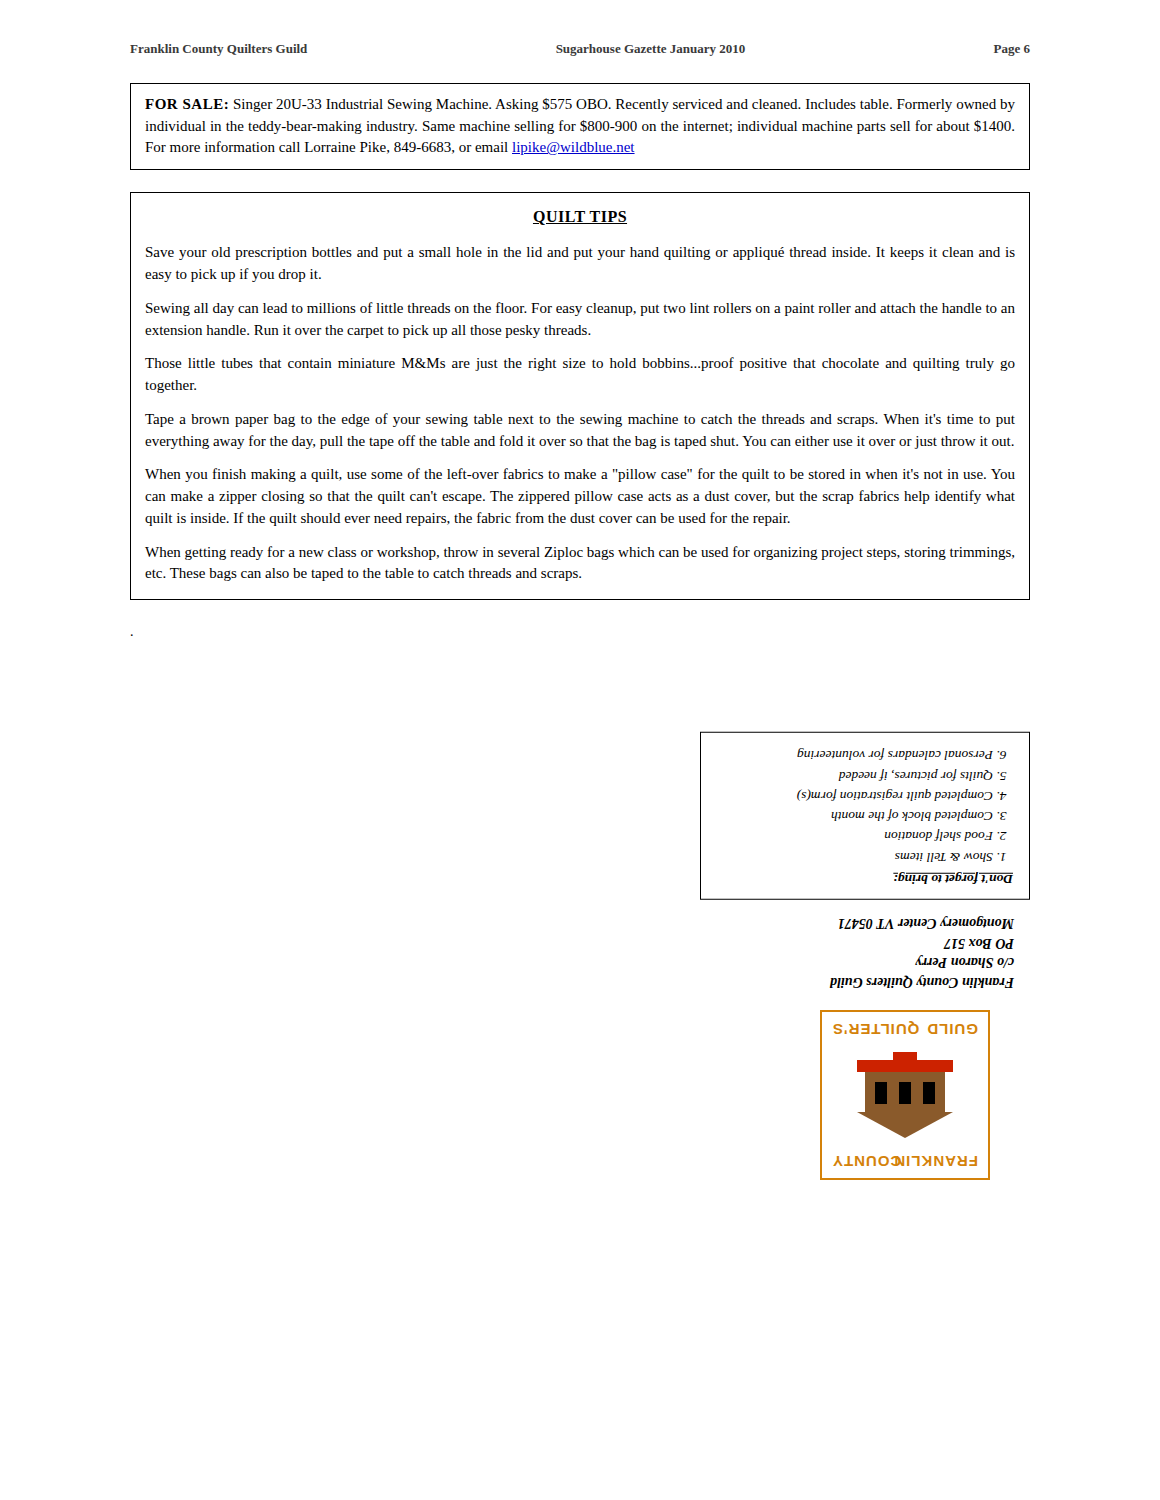Franklin County Quilters Guild
Sugarhouse Gazette January 2010
Page 6
FOR SALE: Singer 20U-33 Industrial Sewing Machine. Asking $575 OBO. Recently serviced and cleaned. Includes table. Formerly owned by individual in the teddy-bear-making industry. Same machine selling for $800-900 on the internet; individual machine parts sell for about $1400. For more information call Lorraine Pike, 849-6683, or email lipike@wildblue.net
QUILT TIPS
Save your old prescription bottles and put a small hole in the lid and put your hand quilting or appliqué thread inside. It keeps it clean and is easy to pick up if you drop it.
Sewing all day can lead to millions of little threads on the floor. For easy cleanup, put two lint rollers on a paint roller and attach the handle to an extension handle. Run it over the carpet to pick up all those pesky threads.
Those little tubes that contain miniature M&Ms are just the right size to hold bobbins...proof positive that chocolate and quilting truly go together.
Tape a brown paper bag to the edge of your sewing table next to the sewing machine to catch the threads and scraps. When it's time to put everything away for the day, pull the tape off the table and fold it over so that the bag is taped shut. You can either use it over or just throw it out.
When you finish making a quilt, use some of the left-over fabrics to make a "pillow case" for the quilt to be stored in when it's not in use. You can make a zipper closing so that the quilt can't escape. The zippered pillow case acts as a dust cover, but the scrap fabrics help identify what quilt is inside. If the quilt should ever need repairs, the fabric from the dust cover can be used for the repair.
When getting ready for a new class or workshop, throw in several Ziploc bags which can be used for organizing project steps, storing trimmings, etc. These bags can also be taped to the table to catch threads and scraps.
.
Don't forget to bring:
Show & Tell items
Food shelf donation
Completed block of the month
Completed quilt registration form(s)
Quilts for pictures, if needed
Personal calendars for volunteering
Franklin County Quilters Guild
c/o Sharon Perry
PO Box 517
Montgomery Center VT 05471
FRANKLIN COUNTY GUILD QUILTER'S